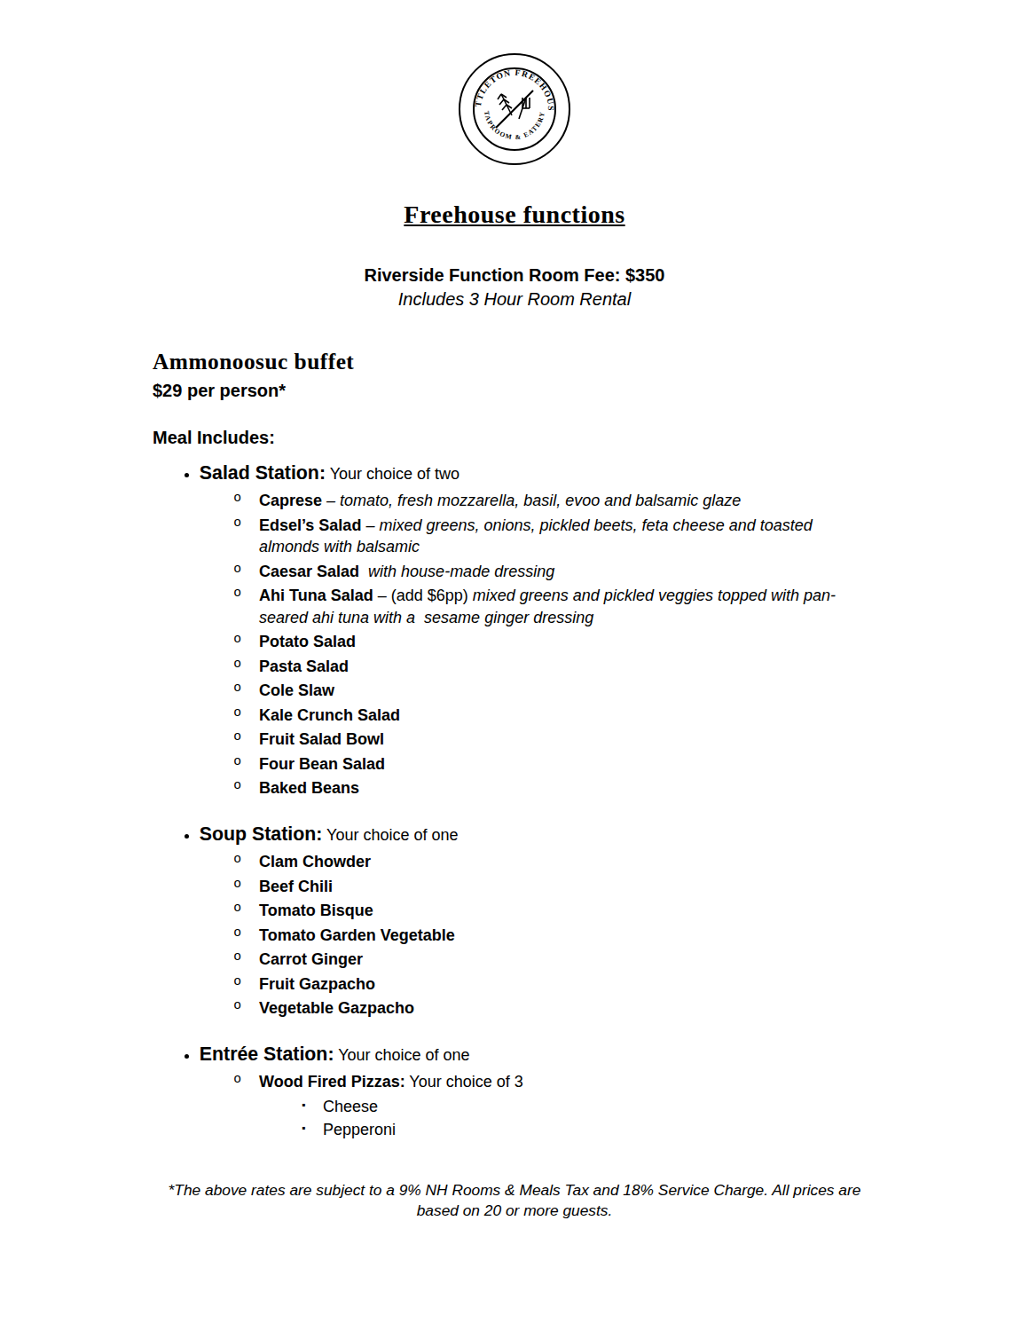LITTLETON FREEHOUSE TAPROOM & EATERY
Freehouse functions
Riverside Function Room Fee: $350
Includes 3 Hour Room Rental
Ammonoosuc buffet
$29 per person*
Meal Includes:
Salad Station: Your choice of two
Caprese – tomato, fresh mozzarella, basil, evoo and balsamic glaze
Edsel’s Salad – mixed greens, onions, pickled beets, feta cheese and toasted almonds with balsamic
Caesar Salad with house-made dressing
Ahi Tuna Salad – (add $6pp) mixed greens and pickled veggies topped with pan-seared ahi tuna with a sesame ginger dressing
Potato Salad
Pasta Salad
Cole Slaw
Kale Crunch Salad
Fruit Salad Bowl
Four Bean Salad
Baked Beans
Soup Station: Your choice of one
Clam Chowder
Beef Chili
Tomato Bisque
Tomato Garden Vegetable
Carrot Ginger
Fruit Gazpacho
Vegetable Gazpacho
Entrée Station: Your choice of one
Wood Fired Pizzas: Your choice of 3
Cheese
Pepperoni
*The above rates are subject to a 9% NH Rooms & Meals Tax and 18% Service Charge. All prices are based on 20 or more guests.